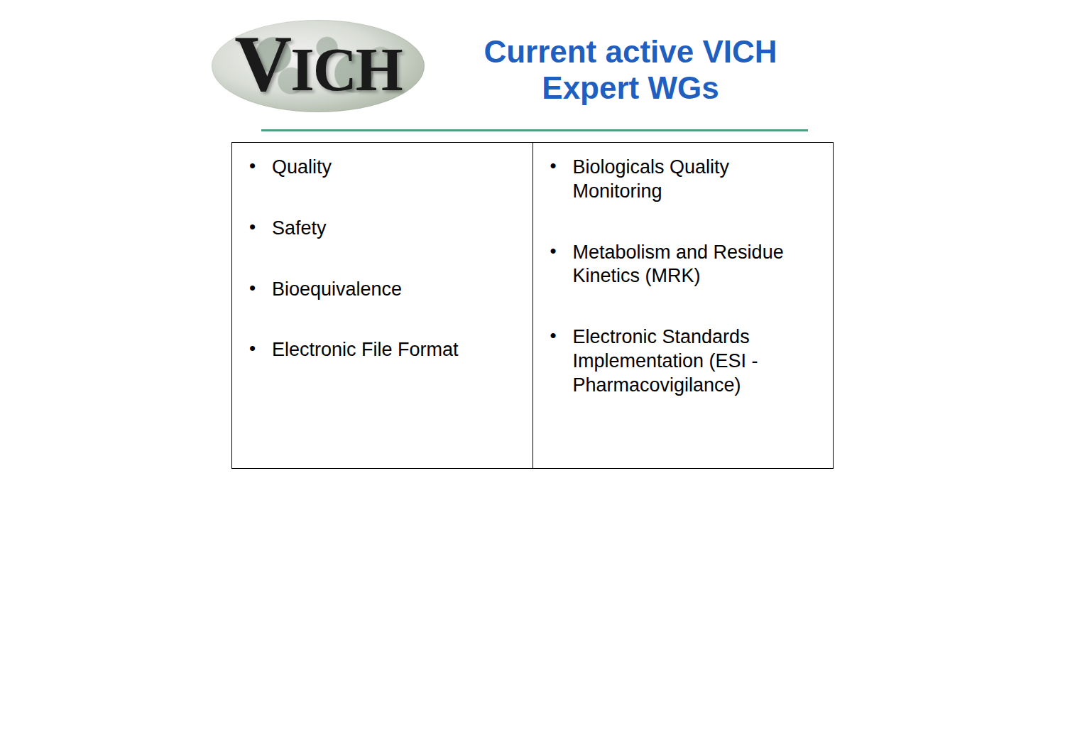VICH
Current active VICH
Expert WGs
| Quality Safety Bioequivalence Electronic File Format | Biologicals Quality Monitoring Metabolism and Residue Kinetics (MRK) Electronic Standards Implementation (ESI - Pharmacovigilance) |